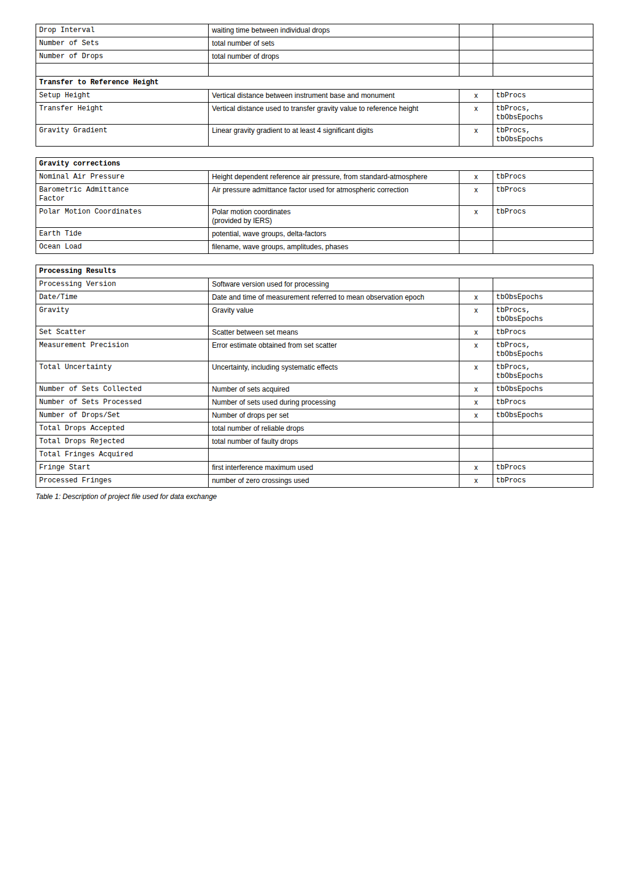| Drop Interval | waiting time between individual drops | | |
| Number of Sets | total number of sets | | |
| Number of Drops | total number of drops | | |
| Transfer to Reference Height |
| Setup Height | Vertical distance between instrument base and monument | x | tbProcs |
| Transfer Height | Vertical distance used to transfer gravity value to reference height | x | tbProcs, tbObsEpochs |
| Gravity Gradient | Linear gravity gradient to at least 4 significant digits | x | tbProcs, tbObsEpochs |
| Gravity corrections |
| Nominal Air Pressure | Height dependent reference air pressure, from standard-atmosphere | x | tbProcs |
| Barometric Admittance Factor | Air pressure admittance factor used for atmospheric correction | x | tbProcs |
| Polar Motion Coordinates | Polar motion coordinates (provided by IERS) | x | tbProcs |
| Earth Tide | potential, wave groups, delta-factors | | |
| Ocean Load | filename, wave groups, amplitudes, phases | | |
Table 1: Description of project file used for data exchange
| Processing Results |
| Processing Version | Software version used for processing | | |
| Date/Time | Date and time of measurement referred to mean observation epoch | x | tbObsEpochs |
| Gravity | Gravity value | x | tbProcs, tbObsEpochs |
| Set Scatter | Scatter between set means | x | tbProcs |
| Measurement Precision | Error estimate obtained from set scatter | x | tbProcs, tbObsEpochs |
| Total Uncertainty | Uncertainty, including systematic effects | x | tbProcs, tbObsEpochs |
| Number of Sets Collected | Number of sets acquired | x | tbObsEpochs |
| Number of Sets Processed | Number of sets used during processing | x | tbProcs |
| Number of Drops/Set | Number of drops per set | x | tbObsEpochs |
| Total Drops Accepted | total number of reliable drops | | |
| Total Drops Rejected | total number of faulty drops | | |
| Total Fringes Acquired | | | |
| Fringe Start | first interference maximum used | x | tbProcs |
| Processed Fringes | number of zero crossings used | x | tbProcs |